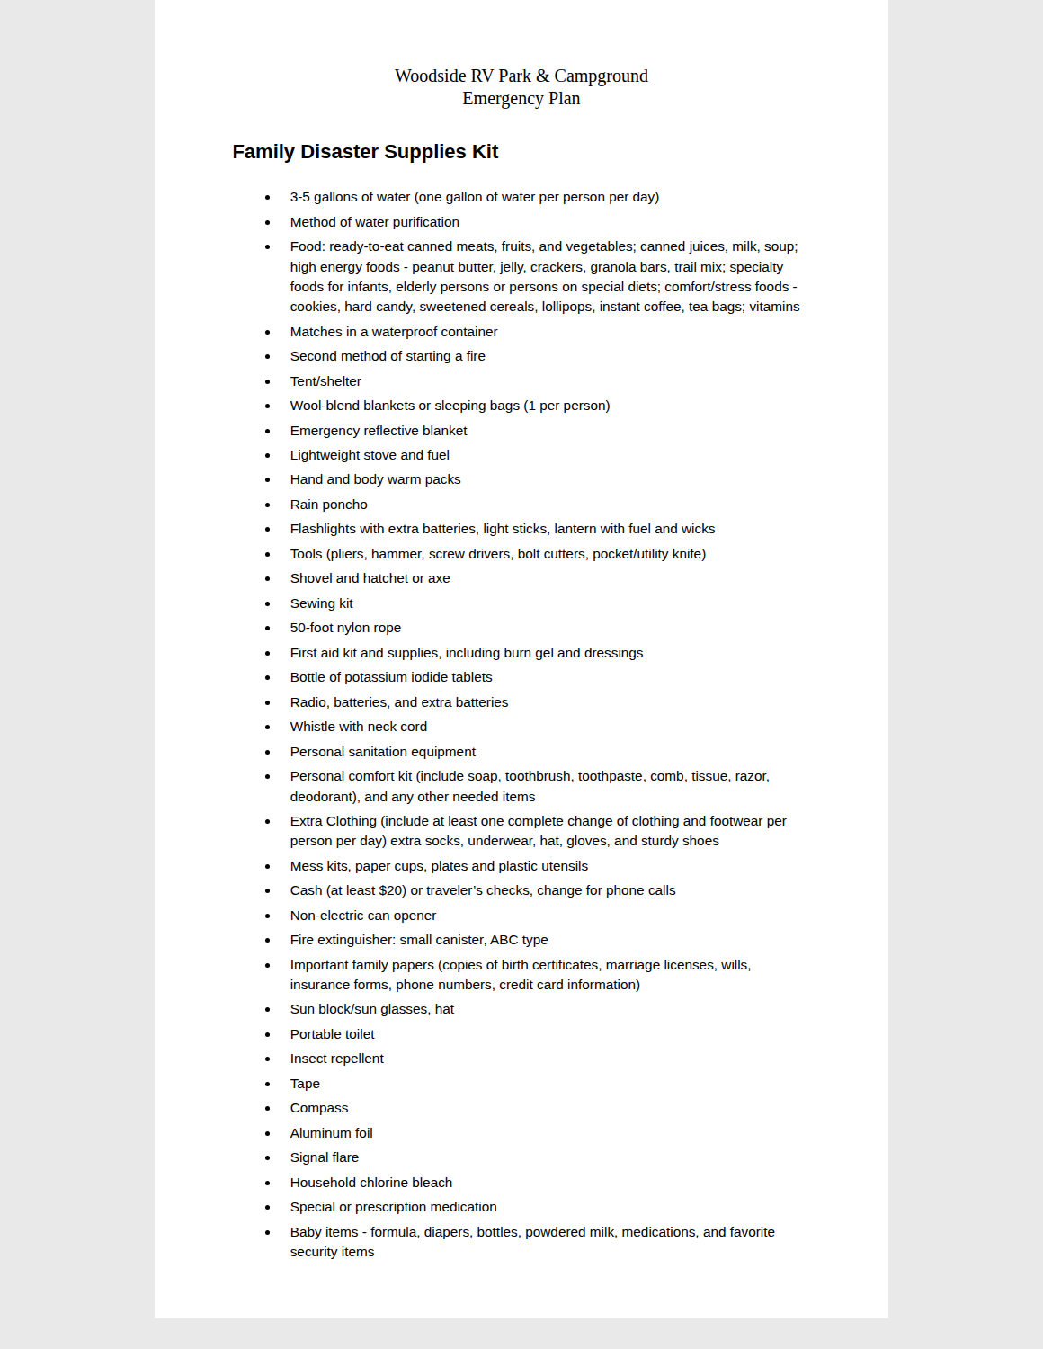Woodside RV Park & Campground Emergency Plan
Family Disaster Supplies Kit
3-5 gallons of water (one gallon of water per person per day)
Method of water purification
Food: ready-to-eat canned meats, fruits, and vegetables; canned juices, milk, soup; high energy foods - peanut butter, jelly, crackers, granola bars, trail mix; specialty foods for infants, elderly persons or persons on special diets; comfort/stress foods -cookies, hard candy, sweetened cereals, lollipops, instant coffee, tea bags; vitamins
Matches in a waterproof container
Second method of starting a fire
Tent/shelter
Wool-blend blankets or sleeping bags (1 per person)
Emergency reflective blanket
Lightweight stove and fuel
Hand and body warm packs
Rain poncho
Flashlights with extra batteries, light sticks, lantern with fuel and wicks
Tools (pliers, hammer, screw drivers, bolt cutters, pocket/utility knife)
Shovel and hatchet or axe
Sewing kit
50-foot nylon rope
First aid kit and supplies, including burn gel and dressings
Bottle of potassium iodide tablets
Radio, batteries, and extra batteries
Whistle with neck cord
Personal sanitation equipment
Personal comfort kit (include soap, toothbrush, toothpaste, comb, tissue, razor, deodorant), and any other needed items
Extra Clothing (include at least one complete change of clothing and footwear per person per day) extra socks, underwear, hat, gloves, and sturdy shoes
Mess kits, paper cups, plates and plastic utensils
Cash (at least $20) or traveler’s checks, change for phone calls
Non-electric can opener
Fire extinguisher: small canister, ABC type
Important family papers (copies of birth certificates, marriage licenses, wills, insurance forms, phone numbers, credit card information)
Sun block/sun glasses, hat
Portable toilet
Insect repellent
Tape
Compass
Aluminum foil
Signal flare
Household chlorine bleach
Special or prescription medication
Baby items - formula, diapers, bottles, powdered milk, medications, and favorite security items